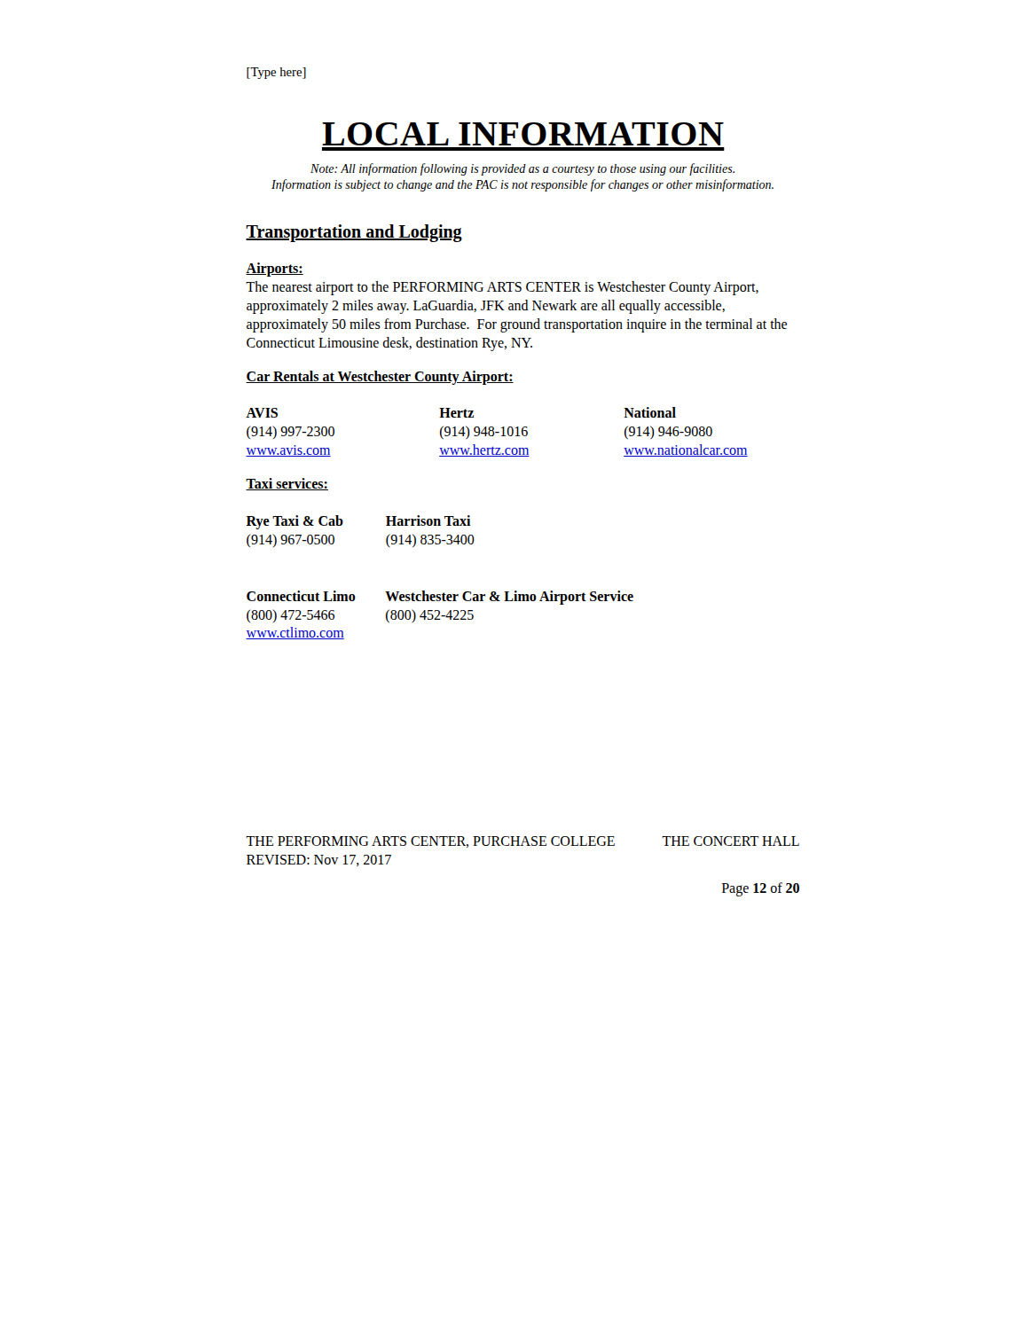[Type here]
LOCAL INFORMATION
Note: All information following is provided as a courtesy to those using our facilities.
Information is subject to change and the PAC is not responsible for changes or other misinformation.
Transportation and Lodging
Airports:
The nearest airport to the PERFORMING ARTS CENTER is Westchester County Airport, approximately 2 miles away. LaGuardia, JFK and Newark are all equally accessible, approximately 50 miles from Purchase. For ground transportation inquire in the terminal at the Connecticut Limousine desk, destination Rye, NY.
Car Rentals at Westchester County Airport:
| AVIS | Hertz | National |
| (914) 997-2300 | (914) 948-1016 | (914) 946-9080 |
| www.avis.com | www.hertz.com | www.nationalcar.com |
Taxi services:
| Rye Taxi & Cab | Harrison Taxi |
| (914) 967-0500 | (914) 835-3400 |
| Connecticut Limo | Westchester Car & Limo Airport Service |
| (800) 472-5466 | (800) 452-4225 |
| www.ctlimo.com | |
THE PERFORMING ARTS CENTER, PURCHASE COLLEGE THE CONCERT HALL
REVISED: Nov 17, 2017
Page 12 of 20